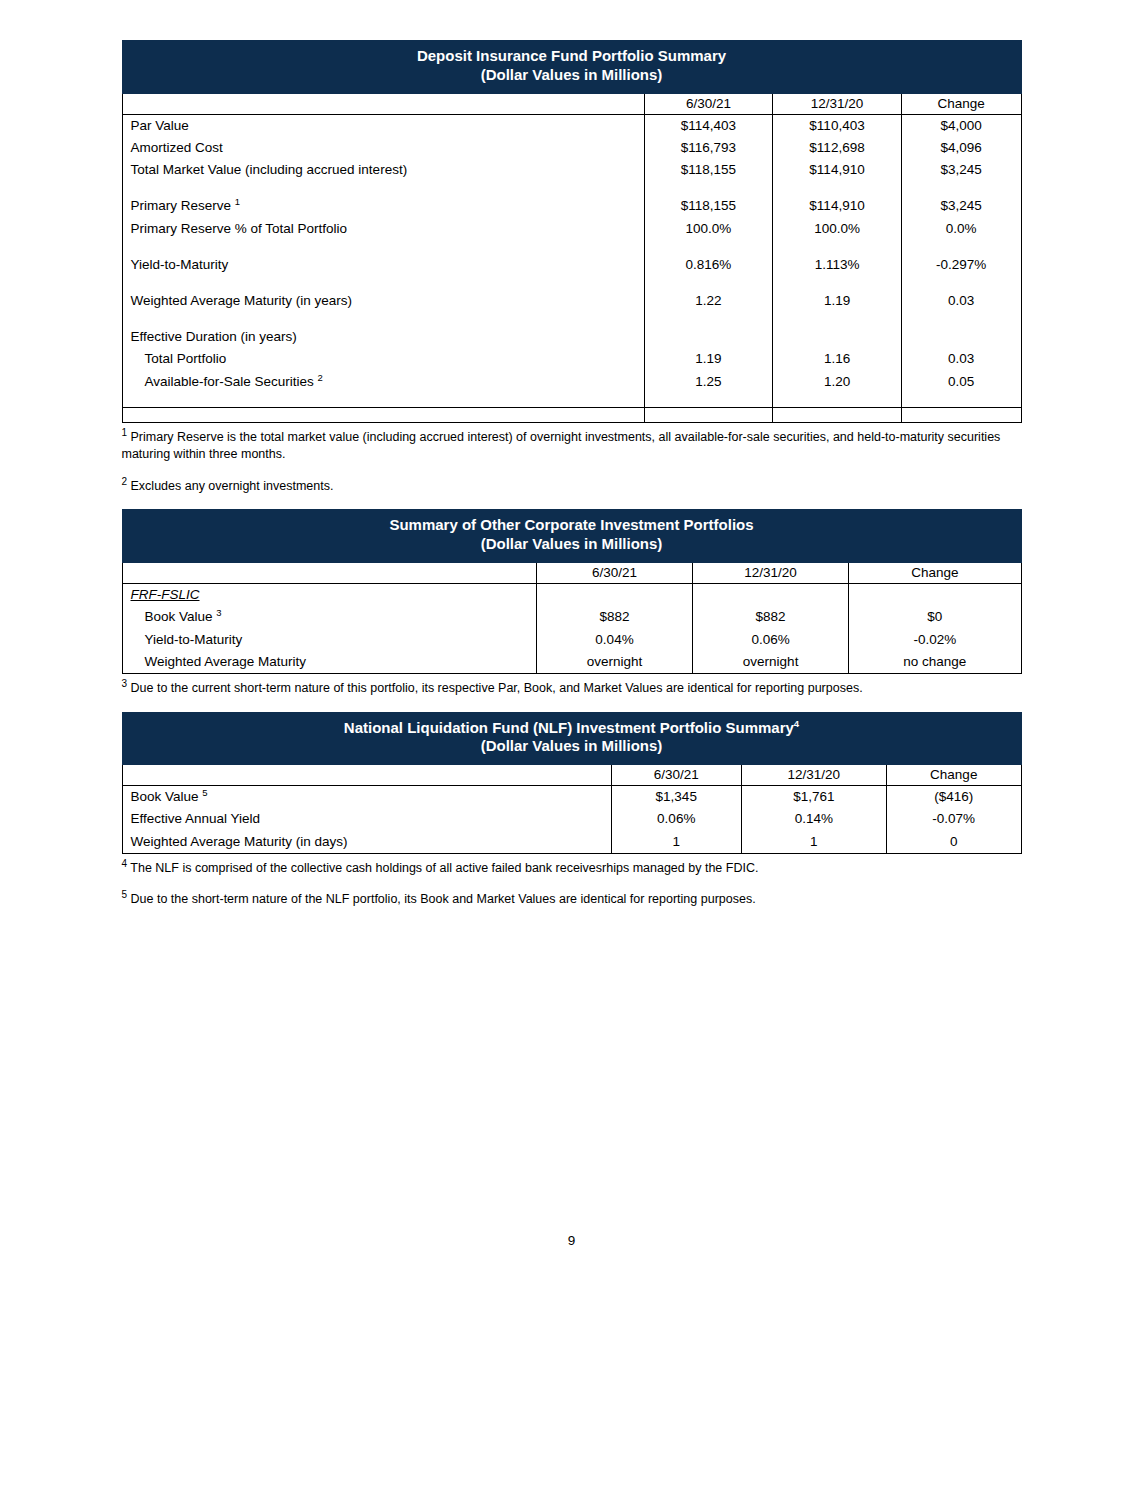| Deposit Insurance Fund Portfolio Summary (Dollar Values in Millions) |
| --- |
| | 6/30/21 | 12/31/20 | Change |
| Par Value | $114,403 | $110,403 | $4,000 |
| Amortized Cost | $116,793 | $112,698 | $4,096 |
| Total Market Value (including accrued interest) | $118,155 | $114,910 | $3,245 |
| Primary Reserve 1 | $118,155 | $114,910 | $3,245 |
| Primary Reserve % of Total Portfolio | 100.0% | 100.0% | 0.0% |
| Yield-to-Maturity | 0.816% | 1.113% | -0.297% |
| Weighted Average Maturity (in years) | 1.22 | 1.19 | 0.03 |
| Effective Duration (in years) | | | |
| Total Portfolio | 1.19 | 1.16 | 0.03 |
| Available-for-Sale Securities 2 | 1.25 | 1.20 | 0.05 |
1 Primary Reserve is the total market value (including accrued interest) of overnight investments, all available-for-sale securities, and held-to-maturity securities maturing within three months.
2 Excludes any overnight investments.
| Summary of Other Corporate Investment Portfolios (Dollar Values in Millions) |
| --- |
| | 6/30/21 | 12/31/20 | Change |
| FRF-FSLIC | | | |
| Book Value 3 | $882 | $882 | $0 |
| Yield-to-Maturity | 0.04% | 0.06% | -0.02% |
| Weighted Average Maturity | overnight | overnight | no change |
3 Due to the current short-term nature of this portfolio, its respective Par, Book, and Market Values are identical for reporting purposes.
| National Liquidation Fund (NLF) Investment Portfolio Summary 4 (Dollar Values in Millions) |
| --- |
| | 6/30/21 | 12/31/20 | Change |
| Book Value 5 | $1,345 | $1,761 | ($416) |
| Effective Annual Yield | 0.06% | 0.14% | -0.07% |
| Weighted Average Maturity (in days) | 1 | 1 | 0 |
4 The NLF is comprised of the collective cash holdings of all active failed bank receivesrhips managed by the FDIC.
5 Due to the short-term nature of the NLF portfolio, its Book and Market Values are identical for reporting purposes.
9